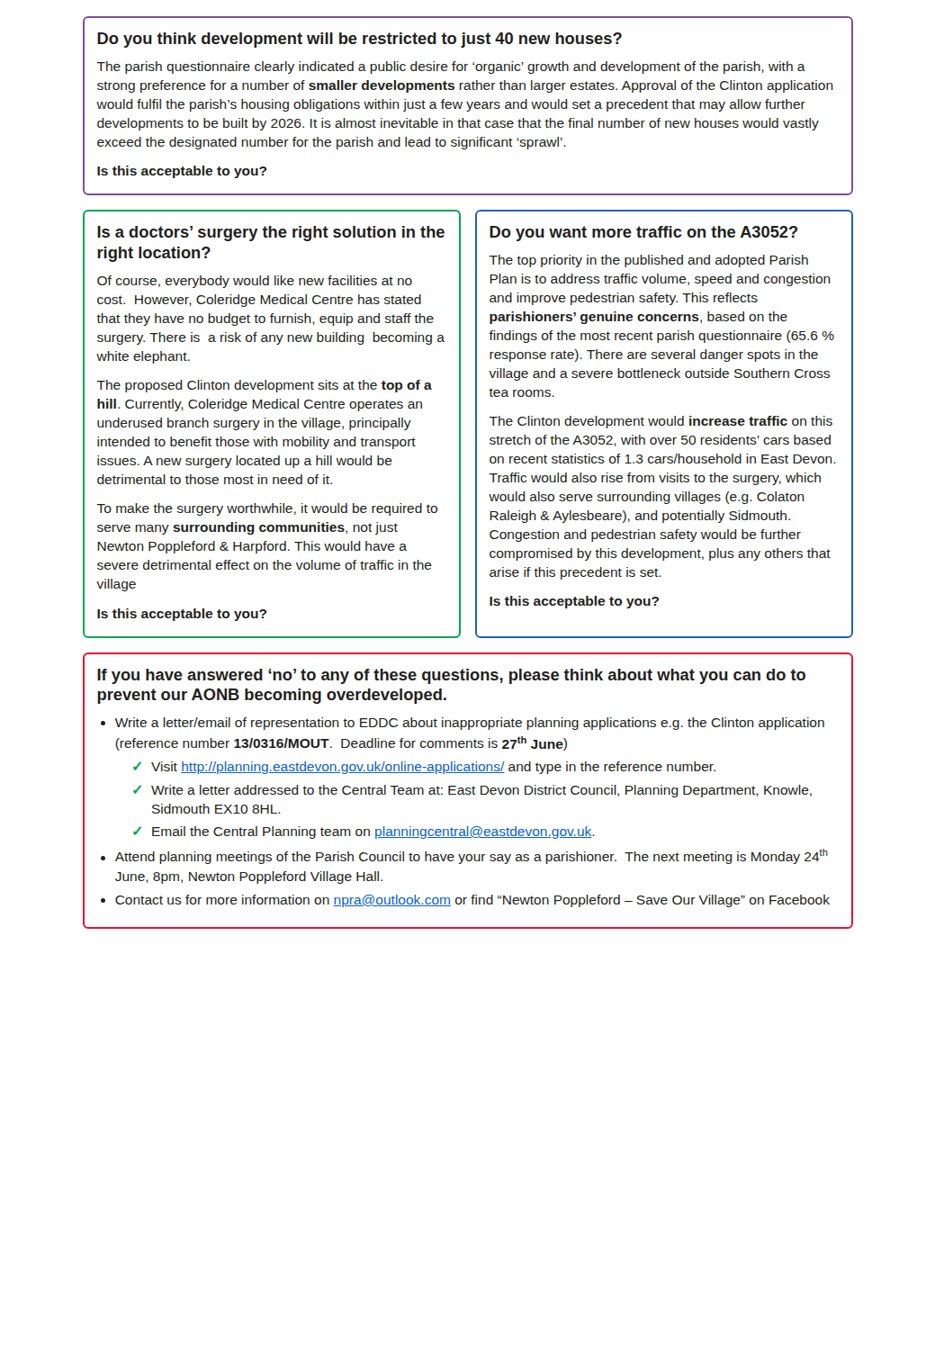Do you think development will be restricted to just 40 new houses?
The parish questionnaire clearly indicated a public desire for ‘organic’ growth and development of the parish, with a strong preference for a number of smaller developments rather than larger estates. Approval of the Clinton application would fulfil the parish’s housing obligations within just a few years and would set a precedent that may allow further developments to be built by 2026. It is almost inevitable in that case that the final number of new houses would vastly exceed the designated number for the parish and lead to significant ‘sprawl’.
Is this acceptable to you?
Is a doctors’ surgery the right solution in the right location?
Of course, everybody would like new facilities at no cost. However, Coleridge Medical Centre has stated that they have no budget to furnish, equip and staff the surgery. There is a risk of any new building becoming a white elephant.
The proposed Clinton development sits at the top of a hill. Currently, Coleridge Medical Centre operates an underused branch surgery in the village, principally intended to benefit those with mobility and transport issues. A new surgery located up a hill would be detrimental to those most in need of it.
To make the surgery worthwhile, it would be required to serve many surrounding communities, not just Newton Poppleford & Harpford. This would have a severe detrimental effect on the volume of traffic in the village
Is this acceptable to you?
Do you want more traffic on the A3052?
The top priority in the published and adopted Parish Plan is to address traffic volume, speed and congestion and improve pedestrian safety. This reflects parishioners’ genuine concerns, based on the findings of the most recent parish questionnaire (65.6 % response rate). There are several danger spots in the village and a severe bottleneck outside Southern Cross tea rooms.
The Clinton development would increase traffic on this stretch of the A3052, with over 50 residents’ cars based on recent statistics of 1.3 cars/household in East Devon. Traffic would also rise from visits to the surgery, which would also serve surrounding villages (e.g. Colaton Raleigh & Aylesbeare), and potentially Sidmouth. Congestion and pedestrian safety would be further compromised by this development, plus any others that arise if this precedent is set.
Is this acceptable to you?
If you have answered ‘no’ to any of these questions, please think about what you can do to prevent our AONB becoming overdeveloped.
Write a letter/email of representation to EDDC about inappropriate planning applications e.g. the Clinton application (reference number 13/0316/MOUT. Deadline for comments is 27th June)
Visit http://planning.eastdevon.gov.uk/online-applications/ and type in the reference number.
Write a letter addressed to the Central Team at: East Devon District Council, Planning Department, Knowle, Sidmouth EX10 8HL.
Email the Central Planning team on planningcentral@eastdevon.gov.uk.
Attend planning meetings of the Parish Council to have your say as a parishioner. The next meeting is Monday 24th June, 8pm, Newton Poppleford Village Hall.
Contact us for more information on npra@outlook.com or find “Newton Poppleford – Save Our Village” on Facebook